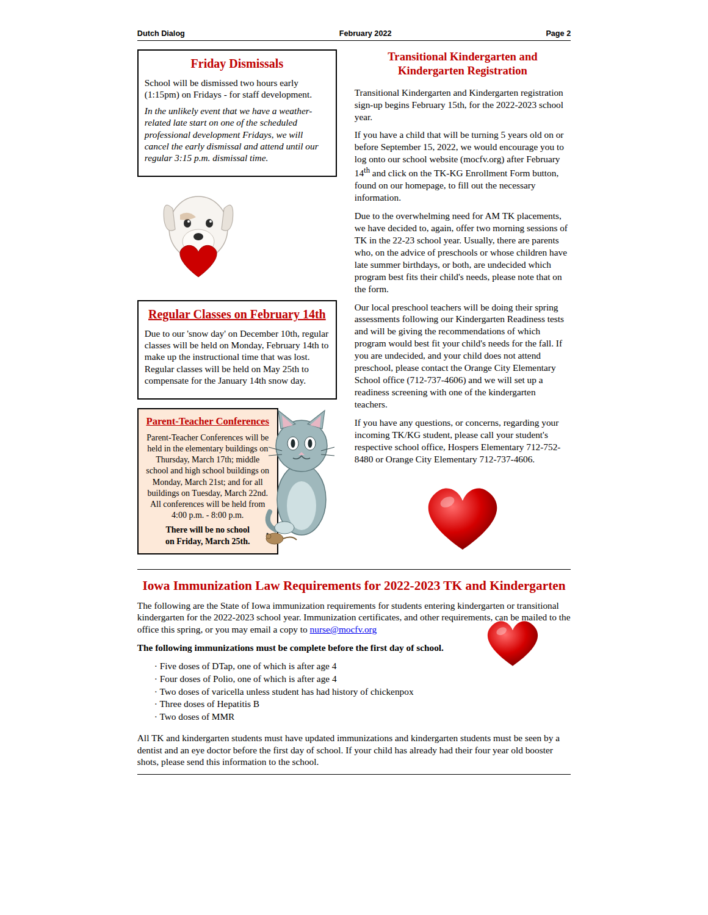Dutch Dialog February 2022 Page 2
Friday Dismissals
School will be dismissed two hours early (1:15pm) on Fridays - for staff development.
In the unlikely event that we have a weather-related late start on one of the scheduled professional development Fridays, we will cancel the early dismissal and attend until our regular 3:15 p.m. dismissal time.
Regular Classes on February 14th
Due to our 'snow day' on December 10th, regular classes will be held on Monday, February 14th to make up the instructional time that was lost. Regular classes will be held on May 25th to compensate for the January 14th snow day.
Parent-Teacher Conferences
Parent-Teacher Conferences will be held in the elementary buildings on Thursday, March 17th; middle school and high school buildings on Monday, March 21st; and for all buildings on Tuesday, March 22nd. All conferences will be held from 4:00 p.m. - 8:00 p.m.
There will be no school
on Friday, March 25th.
Transitional Kindergarten and
Kindergarten Registration
Transitional Kindergarten and Kindergarten registration sign-up begins February 15th, for the 2022-2023 school year.
If you have a child that will be turning 5 years old on or before September 15, 2022, we would encourage you to log onto our school website (mocfv.org) after February 14th and click on the TK-KG Enrollment Form button, found on our homepage, to fill out the necessary information.
Due to the overwhelming need for AM TK placements, we have decided to, again, offer two morning sessions of TK in the 22-23 school year. Usually, there are parents who, on the advice of preschools or whose children have late summer birthdays, or both, are undecided which program best fits their child's needs, please note that on the form.
Our local preschool teachers will be doing their spring assessments following our Kindergarten Readiness tests and will be giving the recommendations of which program would best fit your child's needs for the fall. If you are undecided, and your child does not attend preschool, please contact the Orange City Elementary School office (712-737-4606) and we will set up a readiness screening with one of the kindergarten teachers.
If you have any questions, or concerns, regarding your incoming TK/KG student, please call your student's respective school office, Hospers Elementary 712-752-8480 or Orange City Elementary 712-737-4606.
Iowa Immunization Law Requirements for 2022-2023 TK and Kindergarten
The following are the State of Iowa immunization requirements for students entering kindergarten or transitional kindergarten for the 2022-2023 school year. Immunization certificates, and other requirements, can be mailed to the office this spring, or you may email a copy to nurse@mocfv.org
The following immunizations must be complete before the first day of school.
Five doses of DTap, one of which is after age 4
Four doses of Polio, one of which is after age 4
Two doses of varicella unless student has had history of chickenpox
Three doses of Hepatitis B
Two doses of MMR
All TK and kindergarten students must have updated immunizations and kindergarten students must be seen by a dentist and an eye doctor before the first day of school. If your child has already had their four year old booster shots, please send this information to the school.